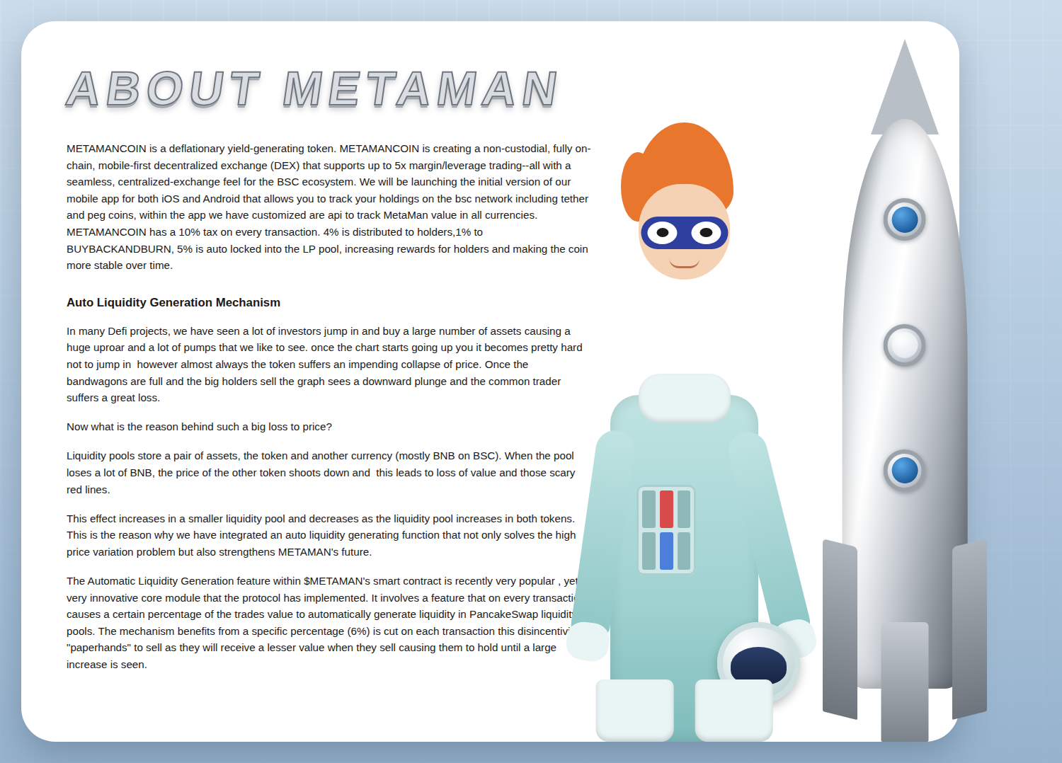About MetaMan
METAMANCOIN is a deflationary yield-generating token. METAMANCOIN is creating a non-custodial, fully on-chain, mobile-first decentralized exchange (DEX) that supports up to 5x margin/leverage trading--all with a seamless, centralized-exchange feel for the BSC ecosystem. We will be launching the initial version of our mobile app for both iOS and Android that allows you to track your holdings on the bsc network including tether and peg coins, within the app we have customized are api to track MetaMan value in all currencies. METAMANCOIN has a 10% tax on every transaction. 4% is distributed to holders,1% to BUYBACKANDBURN, 5% is auto locked into the LP pool, increasing rewards for holders and making the coin more stable over time.
Auto Liquidity Generation Mechanism
In many Defi projects, we have seen a lot of investors jump in and buy a large number of assets causing a huge uproar and a lot of pumps that we like to see. once the chart starts going up you it becomes pretty hard not to jump in however almost always the token suffers an impending collapse of price. Once the bandwagons are full and the big holders sell the graph sees a downward plunge and the common trader suffers a great loss.
Now what is the reason behind such a big loss to price?
Liquidity pools store a pair of assets, the token and another currency (mostly BNB on BSC). When the pool loses a lot of BNB, the price of the other token shoots down and this leads to loss of value and those scary red lines.
This effect increases in a smaller liquidity pool and decreases as the liquidity pool increases in both tokens. This is the reason why we have integrated an auto liquidity generating function that not only solves the high price variation problem but also strengthens METAMAN's future.
The Automatic Liquidity Generation feature within $METAMAN's smart contract is recently very popular , yet very innovative core module that the protocol has implemented. It involves a feature that on every transaction causes a certain percentage of the trades value to automatically generate liquidity in PancakeSwap liquidity pools. The mechanism benefits from a specific percentage (6%) is cut on each transaction this disincentivizes "paperhands" to sell as they will receive a lesser value when they sell causing them to hold until a large increase is seen.